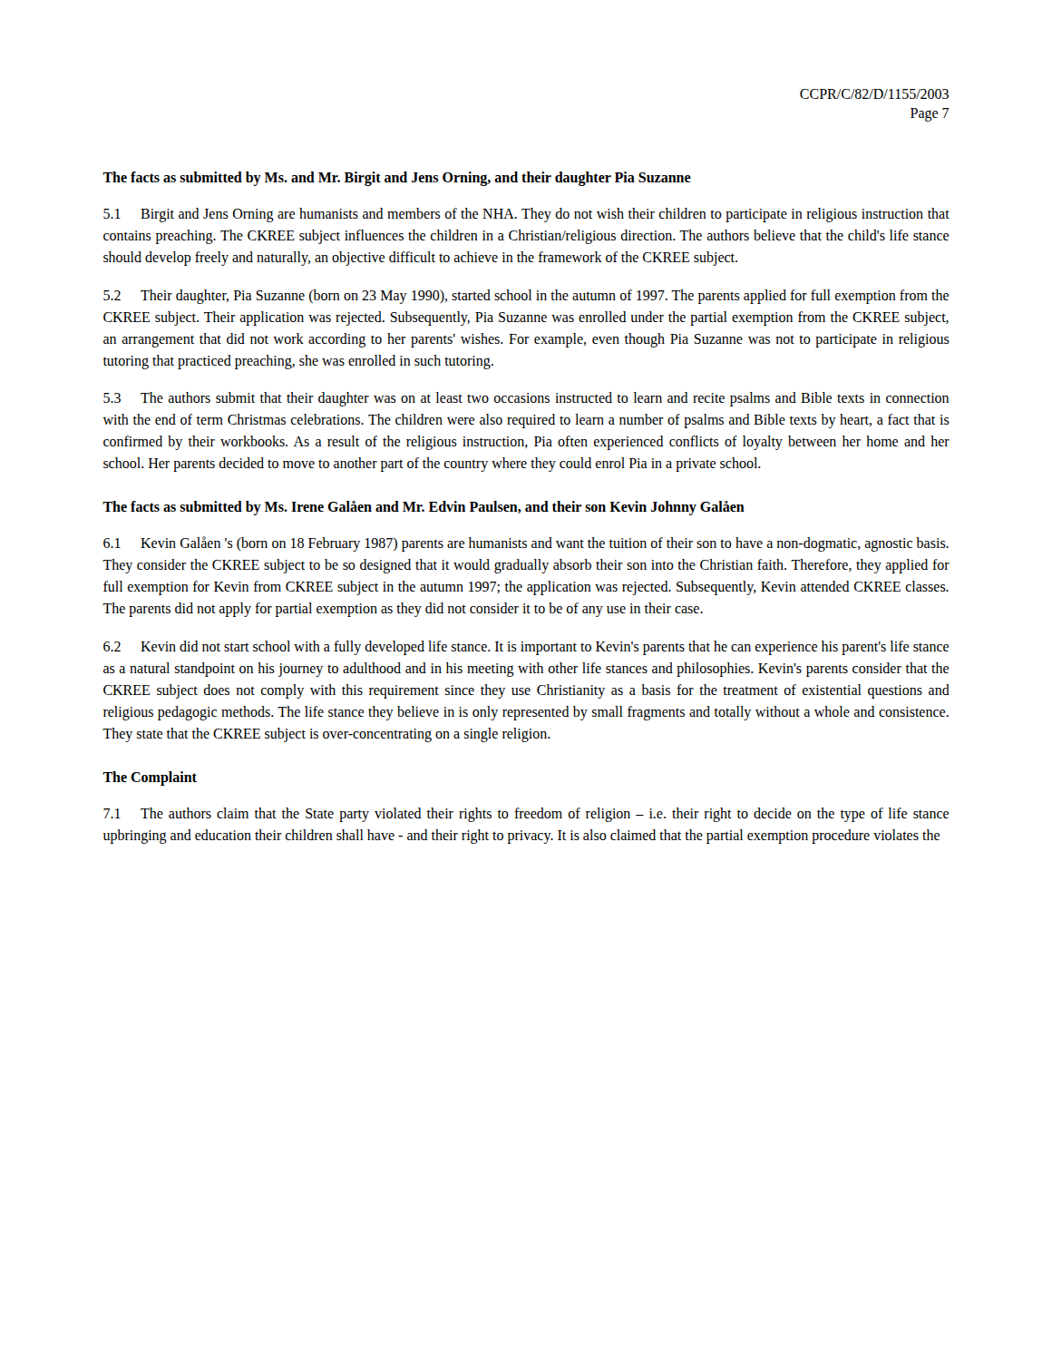CCPR/C/82/D/1155/2003
Page 7
The facts as submitted by Ms. and Mr. Birgit and Jens Orning, and their daughter Pia Suzanne
5.1 Birgit and Jens Orning are humanists and members of the NHA. They do not wish their children to participate in religious instruction that contains preaching. The CKREE subject influences the children in a Christian/religious direction. The authors believe that the child's life stance should develop freely and naturally, an objective difficult to achieve in the framework of the CKREE subject.
5.2 Their daughter, Pia Suzanne (born on 23 May 1990), started school in the autumn of 1997. The parents applied for full exemption from the CKREE subject. Their application was rejected. Subsequently, Pia Suzanne was enrolled under the partial exemption from the CKREE subject, an arrangement that did not work according to her parents' wishes. For example, even though Pia Suzanne was not to participate in religious tutoring that practiced preaching, she was enrolled in such tutoring.
5.3 The authors submit that their daughter was on at least two occasions instructed to learn and recite psalms and Bible texts in connection with the end of term Christmas celebrations. The children were also required to learn a number of psalms and Bible texts by heart, a fact that is confirmed by their workbooks. As a result of the religious instruction, Pia often experienced conflicts of loyalty between her home and her school. Her parents decided to move to another part of the country where they could enrol Pia in a private school.
The facts as submitted by Ms. Irene Galåen and Mr. Edvin Paulsen, and their son Kevin Johnny Galåen
6.1 Kevin Galåen 's (born on 18 February 1987) parents are humanists and want the tuition of their son to have a non-dogmatic, agnostic basis. They consider the CKREE subject to be so designed that it would gradually absorb their son into the Christian faith. Therefore, they applied for full exemption for Kevin from CKREE subject in the autumn 1997; the application was rejected. Subsequently, Kevin attended CKREE classes. The parents did not apply for partial exemption as they did not consider it to be of any use in their case.
6.2 Kevin did not start school with a fully developed life stance. It is important to Kevin's parents that he can experience his parent's life stance as a natural standpoint on his journey to adulthood and in his meeting with other life stances and philosophies. Kevin's parents consider that the CKREE subject does not comply with this requirement since they use Christianity as a basis for the treatment of existential questions and religious pedagogic methods. The life stance they believe in is only represented by small fragments and totally without a whole and consistence. They state that the CKREE subject is over-concentrating on a single religion.
The Complaint
7.1 The authors claim that the State party violated their rights to freedom of religion – i.e. their right to decide on the type of life stance upbringing and education their children shall have - and their right to privacy. It is also claimed that the partial exemption procedure violates the